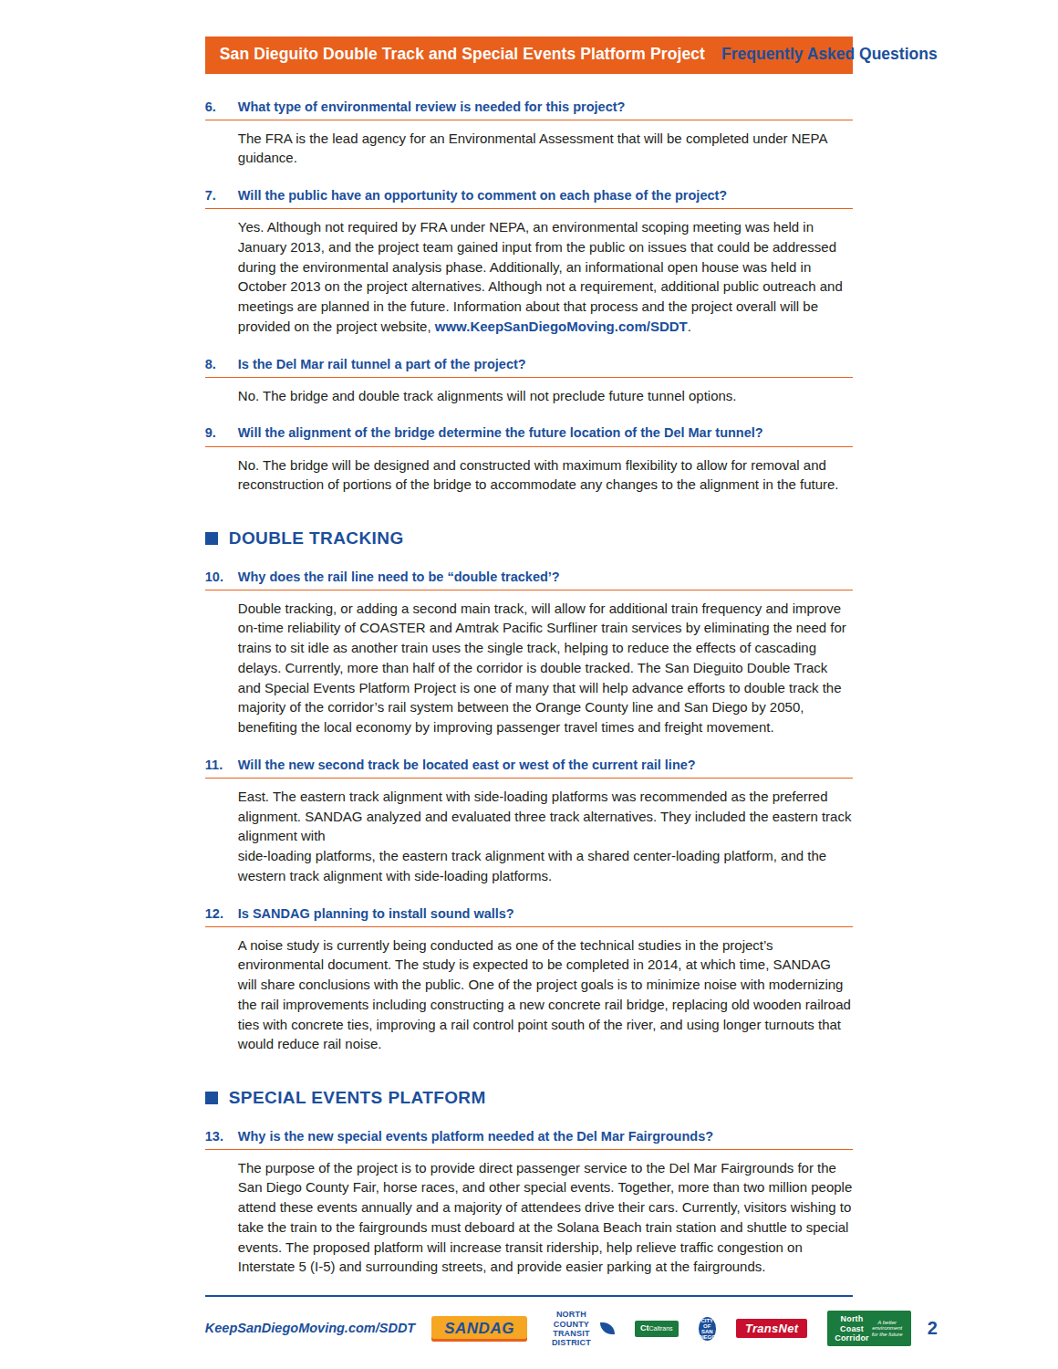San Dieguito Double Track and Special Events Platform Project Frequently Asked Questions
6. What type of environmental review is needed for this project?
The FRA is the lead agency for an Environmental Assessment that will be completed under NEPA guidance.
7. Will the public have an opportunity to comment on each phase of the project?
Yes. Although not required by FRA under NEPA, an environmental scoping meeting was held in January 2013, and the project team gained input from the public on issues that could be addressed during the environmental analysis phase. Additionally, an informational open house was held in October 2013 on the project alternatives. Although not a requirement, additional public outreach and meetings are planned in the future. Information about that process and the project overall will be provided on the project website, www.KeepSanDiegoMoving.com/SDDT.
8. Is the Del Mar rail tunnel a part of the project?
No. The bridge and double track alignments will not preclude future tunnel options.
9. Will the alignment of the bridge determine the future location of the Del Mar tunnel?
No. The bridge will be designed and constructed with maximum flexibility to allow for removal and reconstruction of portions of the bridge to accommodate any changes to the alignment in the future.
Double Tracking
10. Why does the rail line need to be “double tracked’?
Double tracking, or adding a second main track, will allow for additional train frequency and improve on-time reliability of COASTER and Amtrak Pacific Surfliner train services by eliminating the need for trains to sit idle as another train uses the single track, helping to reduce the effects of cascading delays. Currently, more than half of the corridor is double tracked. The San Dieguito Double Track and Special Events Platform Project is one of many that will help advance efforts to double track the majority of the corridor’s rail system between the Orange County line and San Diego by 2050, benefiting the local economy by improving passenger travel times and freight movement.
11. Will the new second track be located east or west of the current rail line?
East. The eastern track alignment with side-loading platforms was recommended as the preferred alignment. SANDAG analyzed and evaluated three track alternatives. They included the eastern track alignment with
side-loading platforms, the eastern track alignment with a shared center-loading platform, and the western track alignment with side-loading platforms.
12. Is SANDAG planning to install sound walls?
A noise study is currently being conducted as one of the technical studies in the project’s environmental document. The study is expected to be completed in 2014, at which time, SANDAG will share conclusions with the public. One of the project goals is to minimize noise with modernizing the rail improvements including constructing a new concrete rail bridge, replacing old wooden railroad ties with concrete ties, improving a rail control point south of the river, and using longer turnouts that would reduce rail noise.
Special Events Platform
13. Why is the new special events platform needed at the Del Mar Fairgrounds?
The purpose of the project is to provide direct passenger service to the Del Mar Fairgrounds for the San Diego County Fair, horse races, and other special events. Together, more than two million people attend these events annually and a majority of attendees drive their cars. Currently, visitors wishing to take the train to the fairgrounds must deboard at the Solana Beach train station and shuttle to special events. The proposed platform will increase transit ridership, help relieve traffic congestion on Interstate 5 (I-5) and surrounding streets, and provide easier parking at the fairgrounds.
KeepSanDiegoMoving.com/SDDT
SANDAG NORTH COUNTY
TRANSIT DISTRICT CtCaltrans CITY OF
SAN DIEGO TransNet North Coast Corridor A better environment for the future
2